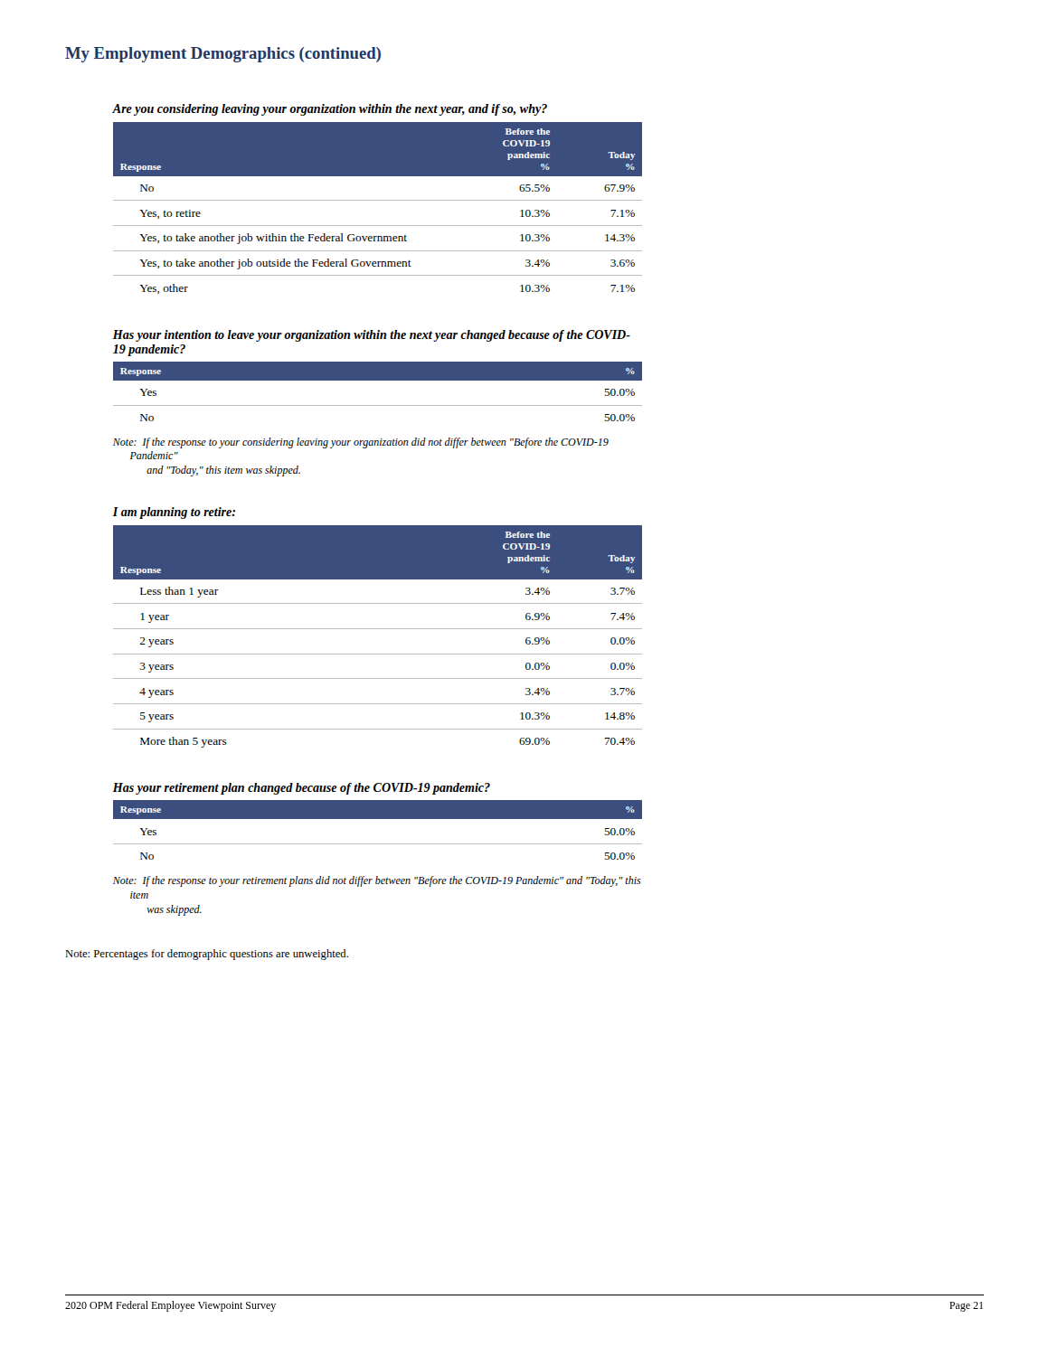My Employment Demographics (continued)
Are you considering leaving your organization within the next year, and if so, why?
| Response | Before the COVID-19 pandemic % | Today % |
| --- | --- | --- |
| No | 65.5% | 67.9% |
| Yes, to retire | 10.3% | 7.1% |
| Yes, to take another job within the Federal Government | 10.3% | 14.3% |
| Yes, to take another job outside the Federal Government | 3.4% | 3.6% |
| Yes, other | 10.3% | 7.1% |
Has your intention to leave your organization within the next year changed because of the COVID-19 pandemic?
| Response | % |
| --- | --- |
| Yes | 50.0% |
| No | 50.0% |
Note: If the response to your considering leaving your organization did not differ between "Before the COVID-19 Pandemic"
and "Today," this item was skipped.
I am planning to retire:
| Response | Before the COVID-19 pandemic % | Today % |
| --- | --- | --- |
| Less than 1 year | 3.4% | 3.7% |
| 1 year | 6.9% | 7.4% |
| 2 years | 6.9% | 0.0% |
| 3 years | 0.0% | 0.0% |
| 4 years | 3.4% | 3.7% |
| 5 years | 10.3% | 14.8% |
| More than 5 years | 69.0% | 70.4% |
Has your retirement plan changed because of the COVID-19 pandemic?
| Response | % |
| --- | --- |
| Yes | 50.0% |
| No | 50.0% |
Note: If the response to your retirement plans did not differ between "Before the COVID-19 Pandemic" and "Today," this item
was skipped.
Note: Percentages for demographic questions are unweighted.
2020 OPM Federal Employee Viewpoint Survey Page 21